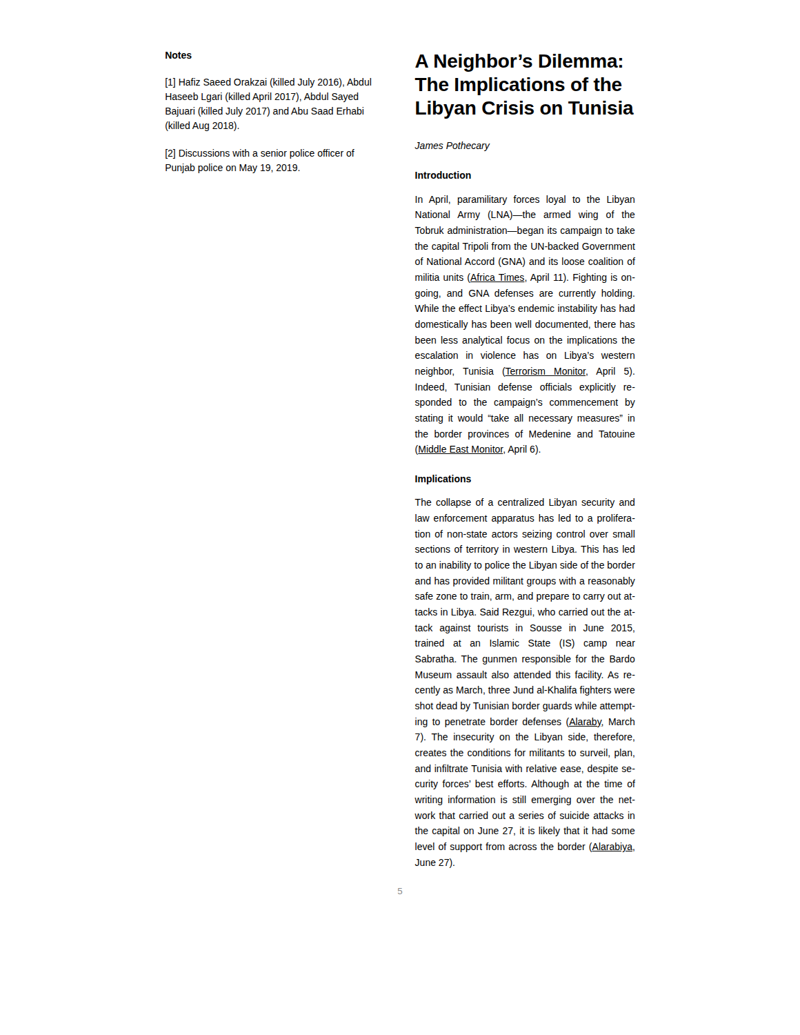Notes
[1] Hafiz Saeed Orakzai (killed July 2016), Abdul Haseeb Lgari (killed April 2017), Abdul Sayed Bajuari (killed July 2017) and Abu Saad Erhabi (killed Aug 2018).
[2] Discussions with a senior police officer of Punjab police on May 19, 2019.
A Neighbor’s Dilemma: The Implications of the Libyan Crisis on Tunisia
James Pothecary
Introduction
In April, paramilitary forces loyal to the Libyan National Army (LNA)—the armed wing of the Tobruk administration—began its campaign to take the capital Tripoli from the UN-backed Government of National Accord (GNA) and its loose coalition of militia units (Africa Times, April 11). Fighting is ongoing, and GNA defenses are currently holding. While the effect Libya’s endemic instability has had domestically has been well documented, there has been less analytical focus on the implications the escalation in violence has on Libya’s western neighbor, Tunisia (Terrorism Monitor, April 5). Indeed, Tunisian defense officials explicitly responded to the campaign’s commencement by stating it would “take all necessary measures” in the border provinces of Medenine and Tatouine (Middle East Monitor, April 6).
Implications
The collapse of a centralized Libyan security and law enforcement apparatus has led to a proliferation of non-state actors seizing control over small sections of territory in western Libya. This has led to an inability to police the Libyan side of the border and has provided militant groups with a reasonably safe zone to train, arm, and prepare to carry out attacks in Libya. Said Rezgui, who carried out the attack against tourists in Sousse in June 2015, trained at an Islamic State (IS) camp near Sabratha. The gunmen responsible for the Bardo Museum assault also attended this facility. As recently as March, three Jund al-Khalifa fighters were shot dead by Tunisian border guards while attempting to penetrate border defenses (Alaraby, March 7). The insecurity on the Libyan side, therefore, creates the conditions for militants to surveil, plan, and infiltrate Tunisia with relative ease, despite security forces’ best efforts. Although at the time of writing information is still emerging over the network that carried out a series of suicide attacks in the capital on June 27, it is likely that it had some level of support from across the border (Alarabiya, June 27).
5